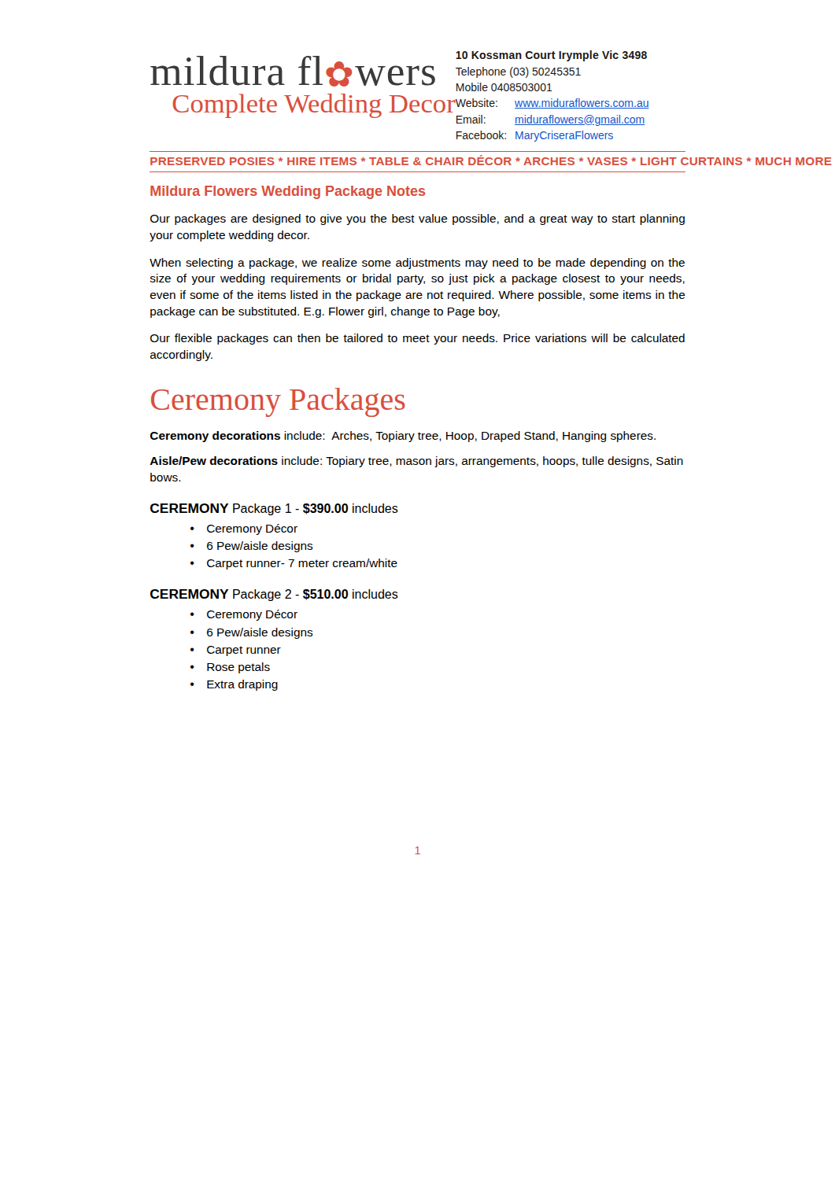mildura fl✿wers
Complete Wedding Decor
10 Kossman Court Irymple Vic 3498
Telephone (03) 50245351
Mobile 0408503001
| Website: | www.miduraflowers.com.au |
| Email: | miduraflowers@gmail.com |
| Facebook: | MaryCriseraFlowers |
PRESERVED POSIES * HIRE ITEMS * TABLE & CHAIR DÉCOR * ARCHES * VASES * LIGHT CURTAINS * MUCH MORE
Mildura Flowers Wedding Package Notes
Our packages are designed to give you the best value possible, and a great way to start planning your complete wedding decor.
When selecting a package, we realize some adjustments may need to be made depending on the size of your wedding requirements or bridal party, so just pick a package closest to your needs, even if some of the items listed in the package are not required. Where possible, some items in the package can be substituted. E.g. Flower girl, change to Page boy,
Our flexible packages can then be tailored to meet your needs. Price variations will be calculated accordingly.
Ceremony Packages
Ceremony decorations include: Arches, Topiary tree, Hoop, Draped Stand, Hanging spheres.
Aisle/Pew decorations include: Topiary tree, mason jars, arrangements, hoops, tulle designs, Satin bows.
CEREMONY Package 1 - $390.00 includes
Ceremony Décor
6 Pew/aisle designs
Carpet runner- 7 meter cream/white
CEREMONY Package 2 - $510.00 includes
Ceremony Décor
6 Pew/aisle designs
Carpet runner
Rose petals
Extra draping
1